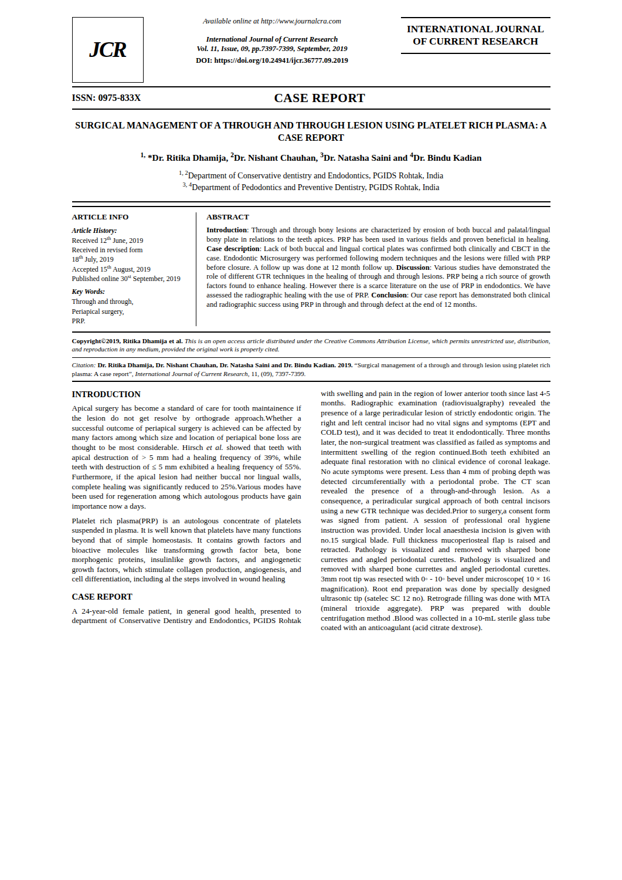JCR
Available online at http://www.journalcra.com
International Journal of Current Research
Vol. 11, Issue, 09, pp.7397-7399, September, 2019
DOI: https://doi.org/10.24941/ijcr.36777.09.2019
INTERNATIONAL JOURNAL
OF CURRENT RESEARCH
ISSN: 0975-833X CASE REPORT
Surgical Management of a Through and Through Lesion Using Platelet Rich Plasma: A Case Report
1, *Dr. Ritika Dhamija, 2Dr. Nishant Chauhan, 3Dr. Natasha Saini and 4Dr. Bindu Kadian
1, 2Department of Conservative dentistry and Endodontics, PGIDS Rohtak, India
3, 4Department of Pedodontics and Preventive Dentistry, PGIDS Rohtak, India
Article Info
Article History:
Received 12th June, 2019
Received in revised form
18th July, 2019
Accepted 15th August, 2019
Published online 30st September, 2019
Key Words:
Through and through,
Periapical surgery,
PRP.
Abstract
Introduction: Through and through bony lesions are characterized by erosion of both buccal and palatal/lingual bony plate in relations to the teeth apices. PRP has been used in various fields and proven beneficial in healing. Case description: Lack of both buccal and lingual cortical plates was confirmed both clinically and CBCT in the case. Endodontic Microsurgery was performed following modern techniques and the lesions were filled with PRP before closure. A follow up was done at 12 month follow up. Discussion: Various studies have demonstrated the role of different GTR techniques in the healing of through and through lesions. PRP being a rich source of growth factors found to enhance healing. However there is a scarce literature on the use of PRP in endodontics. We have assessed the radiographic healing with the use of PRP. Conclusion: Our case report has demonstrated both clinical and radiographic success using PRP in through and through defect at the end of 12 months.
Copyright©2019, Ritika Dhamija et al. This is an open access article distributed under the Creative Commons Attribution License, which permits unrestricted use, distribution, and reproduction in any medium, provided the original work is properly cited.
Citation: Dr. Ritika Dhamija, Dr. Nishant Chauhan, Dr. Natasha Saini and Dr. Bindu Kadian. 2019. “Surgical management of a through and through lesion using platelet rich plasma: A case report”, International Journal of Current Research, 11, (09), 7397-7399.
Introduction
Apical surgery has become a standard of care for tooth maintainence if the lesion do not get resolve by orthograde approach.Whether a successful outcome of periapical surgery is achieved can be affected by many factors among which size and location of periapical bone loss are thought to be most considerable. Hirsch et al. showed that teeth with apical destruction of > 5 mm had a healing frequency of 39%, while teeth with destruction of ≤ 5 mm exhibited a healing frequency of 55%. Furthermore, if the apical lesion had neither buccal nor lingual walls, complete healing was significantly reduced to 25%.Various modes have been used for regeneration among which autologous products have gain importance now a days.
Platelet rich plasma(PRP) is an autologous concentrate of platelets suspended in plasma. It is well known that platelets have many functions beyond that of simple homeostasis. It contains growth factors and bioactive molecules like transforming growth factor beta, bone morphogenic proteins, insulinlike growth factors, and angiogenetic growth factors, which stimulate collagen production, angiogenesis, and cell differentiation, including al the steps involved in wound healing
Case Report
A 24-year-old female patient, in general good health, presented to department of Conservative Dentistry and Endodontics, PGIDS Rohtak with swelling and pain in the region of lower anterior tooth since last 4-5 months. Radiographic examination (radiovisualgraphy) revealed the presence of a large periradicular lesion of strictly endodontic origin. The right and left central incisor had no vital signs and symptoms (EPT and COLD test), and it was decided to treat it endodontically. Three months later, the non-surgical treatment was classified as failed as symptoms and intermittent swelling of the region continued.Both teeth exhibited an adequate final restoration with no clinical evidence of coronal leakage. No acute symptoms were present. Less than 4 mm of probing depth was detected circumferentially with a periodontal probe. The CT scan revealed the presence of a through-and-through lesion. As a consequence, a periradicular surgical approach of both central incisors using a new GTR technique was decided.Prior to surgery,a consent form was signed from patient. A session of professional oral hygiene instruction was provided. Under local anaesthesia incision is given with no.15 surgical blade. Full thickness mucoperiosteal flap is raised and retracted. Pathology is visualized and removed with sharped bone currettes and angled periodontal curettes. Pathology is visualized and removed with sharped bone currettes and angled periodontal curettes. 3mm root tip was resected with 0◦ - 10◦ bevel under microscope( 10 × 16 magnification). Root end preparation was done by specially designed ultrasonic tip (satelec SC 12 no). Retrograde filling was done with MTA (mineral trioxide aggregate). PRP was prepared with double centrifugation method .Blood was collected in a 10-mL sterile glass tube coated with an anticoagulant (acid citrate dextrose).